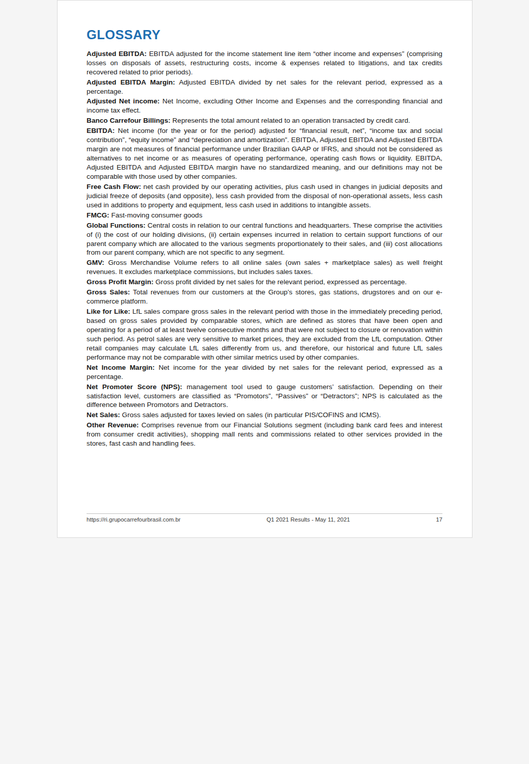GLOSSARY
Adjusted EBITDA: EBITDA adjusted for the income statement line item “other income and expenses” (comprising losses on disposals of assets, restructuring costs, income & expenses related to litigations, and tax credits recovered related to prior periods).
Adjusted EBITDA Margin: Adjusted EBITDA divided by net sales for the relevant period, expressed as a percentage.
Adjusted Net income: Net Income, excluding Other Income and Expenses and the corresponding financial and income tax effect.
Banco Carrefour Billings: Represents the total amount related to an operation transacted by credit card.
EBITDA: Net income (for the year or for the period) adjusted for “financial result, net”, “income tax and social contribution”, “equity income” and “depreciation and amortization”. EBITDA, Adjusted EBITDA and Adjusted EBITDA margin are not measures of financial performance under Brazilian GAAP or IFRS, and should not be considered as alternatives to net income or as measures of operating performance, operating cash flows or liquidity. EBITDA, Adjusted EBITDA and Adjusted EBITDA margin have no standardized meaning, and our definitions may not be comparable with those used by other companies.
Free Cash Flow: net cash provided by our operating activities, plus cash used in changes in judicial deposits and judicial freeze of deposits (and opposite), less cash provided from the disposal of non-operational assets, less cash used in additions to property and equipment, less cash used in additions to intangible assets.
FMCG: Fast-moving consumer goods
Global Functions: Central costs in relation to our central functions and headquarters. These comprise the activities of (i) the cost of our holding divisions, (ii) certain expenses incurred in relation to certain support functions of our parent company which are allocated to the various segments proportionately to their sales, and (iii) cost allocations from our parent company, which are not specific to any segment.
GMV: Gross Merchandise Volume refers to all online sales (own sales + marketplace sales) as well freight revenues. It excludes marketplace commissions, but includes sales taxes.
Gross Profit Margin: Gross profit divided by net sales for the relevant period, expressed as percentage.
Gross Sales: Total revenues from our customers at the Group’s stores, gas stations, drugstores and on our e-commerce platform.
Like for Like: LfL sales compare gross sales in the relevant period with those in the immediately preceding period, based on gross sales provided by comparable stores, which are defined as stores that have been open and operating for a period of at least twelve consecutive months and that were not subject to closure or renovation within such period. As petrol sales are very sensitive to market prices, they are excluded from the LfL computation. Other retail companies may calculate LfL sales differently from us, and therefore, our historical and future LfL sales performance may not be comparable with other similar metrics used by other companies.
Net Income Margin: Net income for the year divided by net sales for the relevant period, expressed as a percentage.
Net Promoter Score (NPS): management tool used to gauge customers’ satisfaction. Depending on their satisfaction level, customers are classified as “Promotors”, “Passives” or “Detractors”; NPS is calculated as the difference between Promotors and Detractors.
Net Sales: Gross sales adjusted for taxes levied on sales (in particular PIS/COFINS and ICMS).
Other Revenue: Comprises revenue from our Financial Solutions segment (including bank card fees and interest from consumer credit activities), shopping mall rents and commissions related to other services provided in the stores, fast cash and handling fees.
https://ri.grupocarrefourbrasil.com.br
Q1 2021 Results - May 11, 2021
17